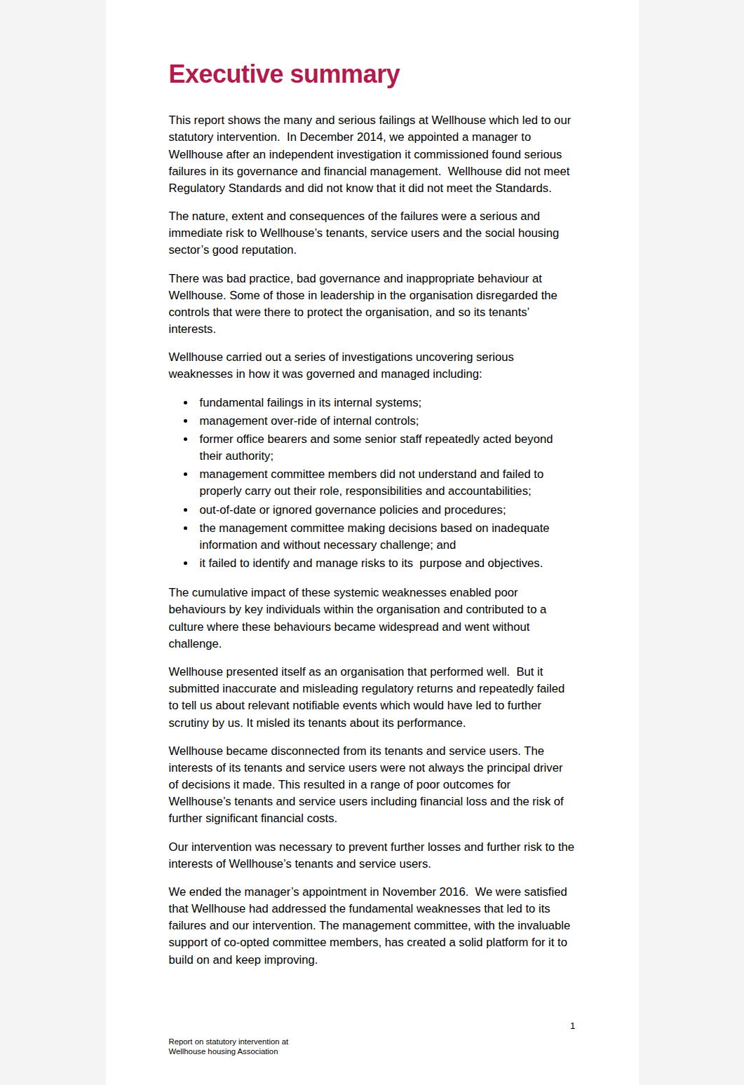Executive summary
This report shows the many and serious failings at Wellhouse which led to our statutory intervention. In December 2014, we appointed a manager to Wellhouse after an independent investigation it commissioned found serious failures in its governance and financial management. Wellhouse did not meet Regulatory Standards and did not know that it did not meet the Standards.
The nature, extent and consequences of the failures were a serious and immediate risk to Wellhouse’s tenants, service users and the social housing sector’s good reputation.
There was bad practice, bad governance and inappropriate behaviour at Wellhouse. Some of those in leadership in the organisation disregarded the controls that were there to protect the organisation, and so its tenants’ interests.
Wellhouse carried out a series of investigations uncovering serious weaknesses in how it was governed and managed including:
fundamental failings in its internal systems;
management over-ride of internal controls;
former office bearers and some senior staff repeatedly acted beyond their authority;
management committee members did not understand and failed to properly carry out their role, responsibilities and accountabilities;
out-of-date or ignored governance policies and procedures;
the management committee making decisions based on inadequate information and without necessary challenge; and
it failed to identify and manage risks to its purpose and objectives.
The cumulative impact of these systemic weaknesses enabled poor behaviours by key individuals within the organisation and contributed to a culture where these behaviours became widespread and went without challenge.
Wellhouse presented itself as an organisation that performed well. But it submitted inaccurate and misleading regulatory returns and repeatedly failed to tell us about relevant notifiable events which would have led to further scrutiny by us. It misled its tenants about its performance.
Wellhouse became disconnected from its tenants and service users. The interests of its tenants and service users were not always the principal driver of decisions it made. This resulted in a range of poor outcomes for Wellhouse’s tenants and service users including financial loss and the risk of further significant financial costs.
Our intervention was necessary to prevent further losses and further risk to the interests of Wellhouse’s tenants and service users.
We ended the manager’s appointment in November 2016. We were satisfied that Wellhouse had addressed the fundamental weaknesses that led to its failures and our intervention. The management committee, with the invaluable support of co-opted committee members, has created a solid platform for it to build on and keep improving.
1
Report on statutory intervention at
Wellhouse housing Association